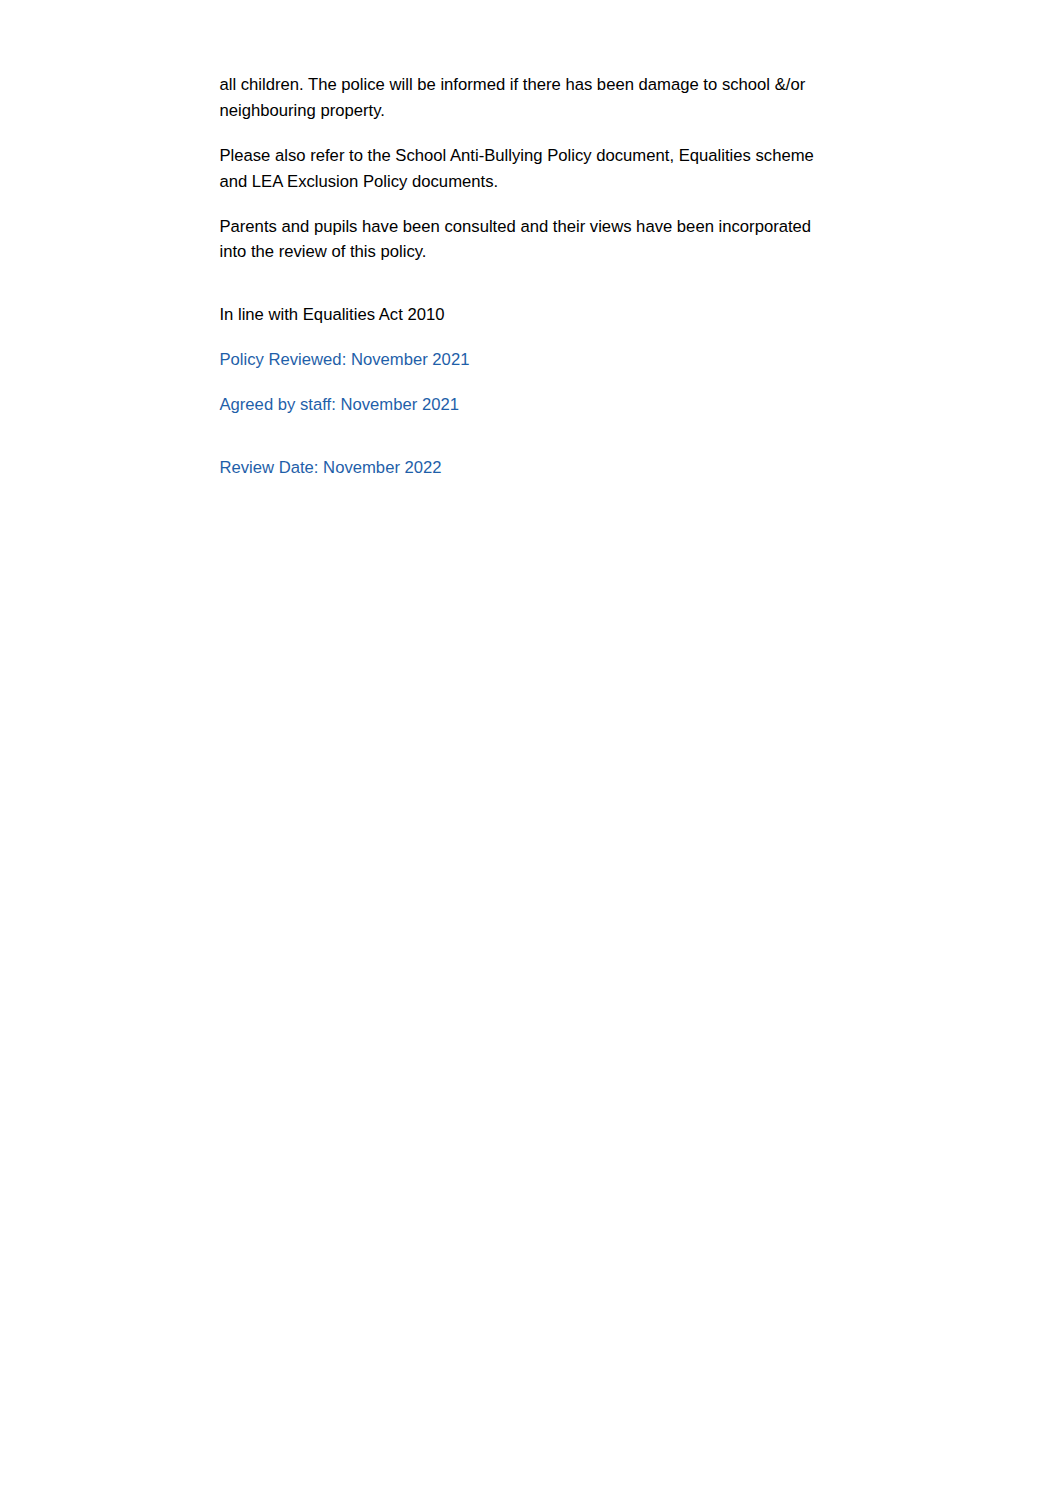all children. The police will be informed if there has been damage to school &/or neighbouring property.
Please also refer to the School Anti-Bullying Policy document, Equalities scheme and LEA Exclusion Policy documents.
Parents and pupils have been consulted and their views have been incorporated into the review of this policy.
In line with Equalities Act 2010
Policy Reviewed: November 2021
Agreed by staff: November 2021
Review Date: November 2022